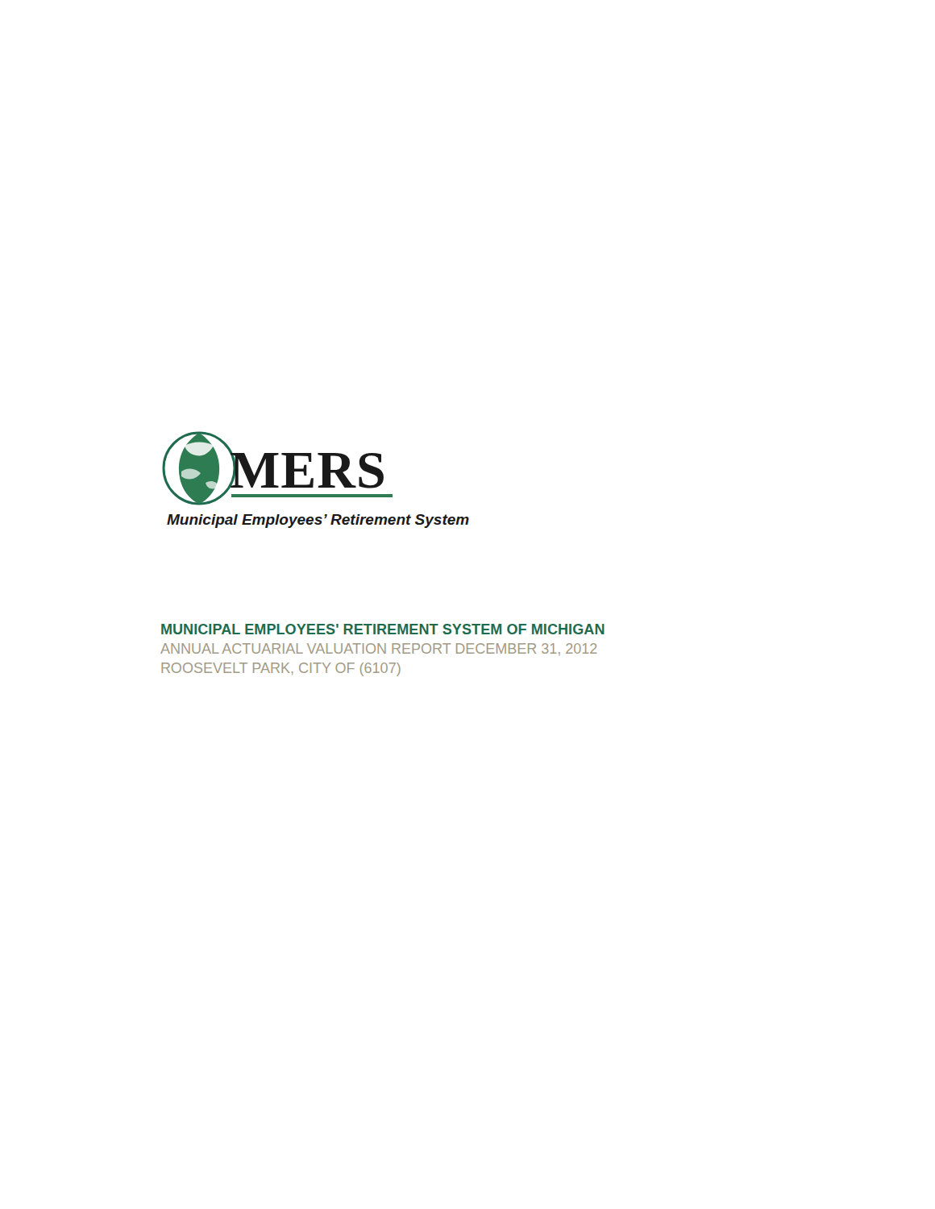MERS Municipal Employees’ Retirement System
MUNICIPAL EMPLOYEES' RETIREMENT SYSTEM OF MICHIGAN
ANNUAL ACTUARIAL VALUATION REPORT DECEMBER 31, 2012
ROOSEVELT PARK, CITY OF (6107)